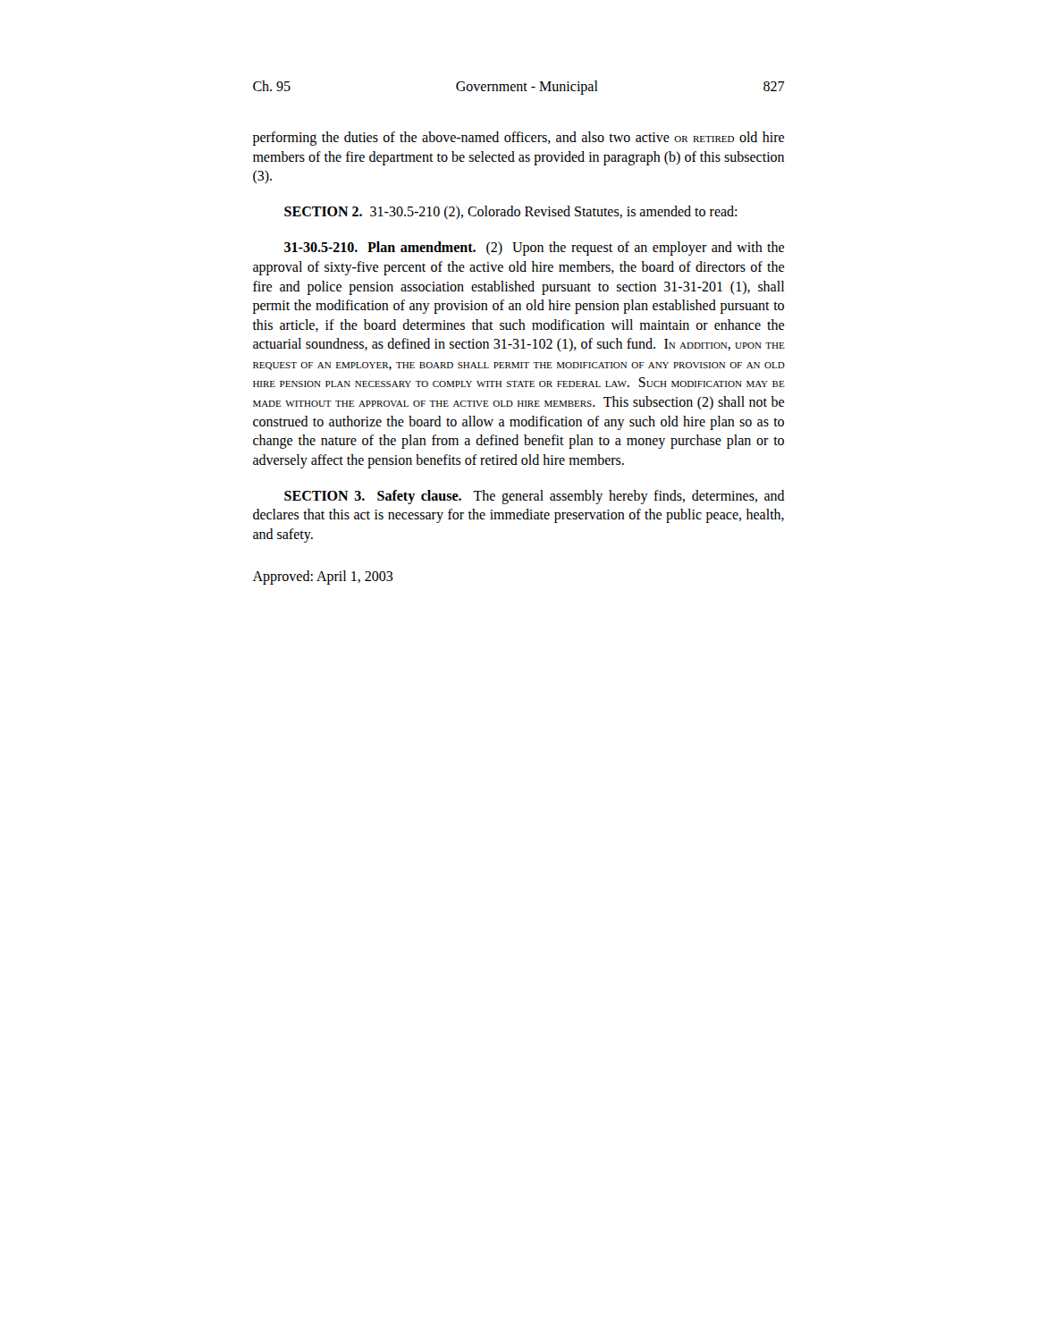Ch. 95
Government - Municipal
827
performing the duties of the above-named officers, and also two active or retired old hire members of the fire department to be selected as provided in paragraph (b) of this subsection (3).
SECTION 2. 31-30.5-210 (2), Colorado Revised Statutes, is amended to read:
31-30.5-210. Plan amendment. (2) Upon the request of an employer and with the approval of sixty-five percent of the active old hire members, the board of directors of the fire and police pension association established pursuant to section 31-31-201 (1), shall permit the modification of any provision of an old hire pension plan established pursuant to this article, if the board determines that such modification will maintain or enhance the actuarial soundness, as defined in section 31-31-102 (1), of such fund. In addition, upon the request of an employer, the board shall permit the modification of any provision of an old hire pension plan necessary to comply with state or federal law. Such modification may be made without the approval of the active old hire members. This subsection (2) shall not be construed to authorize the board to allow a modification of any such old hire plan so as to change the nature of the plan from a defined benefit plan to a money purchase plan or to adversely affect the pension benefits of retired old hire members.
SECTION 3. Safety clause. The general assembly hereby finds, determines, and declares that this act is necessary for the immediate preservation of the public peace, health, and safety.
Approved: April 1, 2003